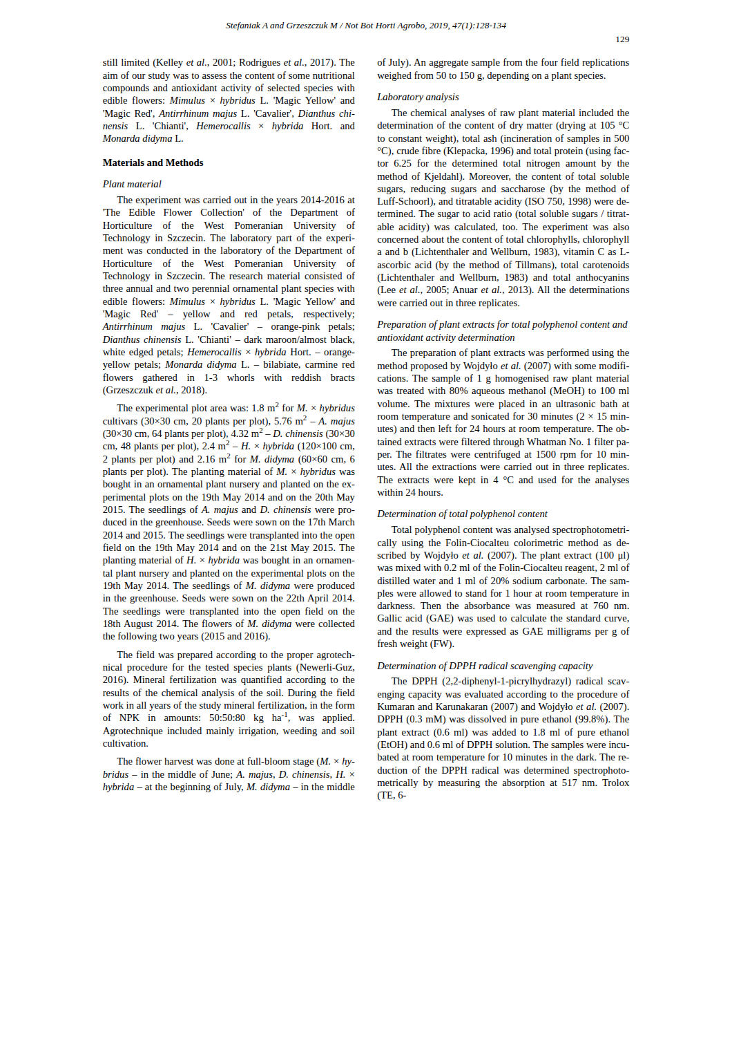Stefaniak A and Grzeszczuk M / Not Bot Horti Agrobo, 2019, 47(1):128-134
129
still limited (Kelley et al., 2001; Rodrigues et al., 2017). The aim of our study was to assess the content of some nutritional compounds and antioxidant activity of selected species with edible flowers: Mimulus × hybridus L. 'Magic Yellow' and 'Magic Red', Antirrhinum majus L. 'Cavalier', Dianthus chinensis L. 'Chianti', Hemerocallis × hybrida Hort. and Monarda didyma L.
Materials and Methods
Plant material
The experiment was carried out in the years 2014-2016 at 'The Edible Flower Collection' of the Department of Horticulture of the West Pomeranian University of Technology in Szczecin. The laboratory part of the experiment was conducted in the laboratory of the Department of Horticulture of the West Pomeranian University of Technology in Szczecin. The research material consisted of three annual and two perennial ornamental plant species with edible flowers: Mimulus × hybridus L. 'Magic Yellow' and 'Magic Red' – yellow and red petals, respectively; Antirrhinum majus L. 'Cavalier' – orange-pink petals; Dianthus chinensis L. 'Chianti' – dark maroon/almost black, white edged petals; Hemerocallis × hybrida Hort. – orange-yellow petals; Monarda didyma L. – bilabiate, carmine red flowers gathered in 1-3 whorls with reddish bracts (Grzeszczuk et al., 2018).
The experimental plot area was: 1.8 m2 for M. × hybridus cultivars (30×30 cm, 20 plants per plot), 5.76 m2 – A. majus (30×30 cm, 64 plants per plot), 4.32 m2 – D. chinensis (30×30 cm, 48 plants per plot), 2.4 m2 – H. × hybrida (120×100 cm, 2 plants per plot) and 2.16 m2 for M. didyma (60×60 cm, 6 plants per plot). The planting material of M. × hybridus was bought in an ornamental plant nursery and planted on the experimental plots on the 19th May 2014 and on the 20th May 2015. The seedlings of A. majus and D. chinensis were produced in the greenhouse. Seeds were sown on the 17th March 2014 and 2015. The seedlings were transplanted into the open field on the 19th May 2014 and on the 21st May 2015. The planting material of H. × hybrida was bought in an ornamental plant nursery and planted on the experimental plots on the 19th May 2014. The seedlings of M. didyma were produced in the greenhouse. Seeds were sown on the 22th April 2014. The seedlings were transplanted into the open field on the 18th August 2014. The flowers of M. didyma were collected the following two years (2015 and 2016).
The field was prepared according to the proper agrotechnical procedure for the tested species plants (Newerli-Guz, 2016). Mineral fertilization was quantified according to the results of the chemical analysis of the soil. During the field work in all years of the study mineral fertilization, in the form of NPK in amounts: 50:50:80 kg ha-1, was applied. Agrotechnique included mainly irrigation, weeding and soil cultivation.
The flower harvest was done at full-bloom stage (M. × hybridus – in the middle of June; A. majus, D. chinensis, H. × hybrida – at the beginning of July, M. didyma – in the middle of July). An aggregate sample from the four field replications weighed from 50 to 150 g, depending on a plant species.
Laboratory analysis
The chemical analyses of raw plant material included the determination of the content of dry matter (drying at 105 °C to constant weight), total ash (incineration of samples in 500 °C), crude fibre (Klepacka, 1996) and total protein (using factor 6.25 for the determined total nitrogen amount by the method of Kjeldahl). Moreover, the content of total soluble sugars, reducing sugars and saccharose (by the method of Luff-Schoorl), and titratable acidity (ISO 750, 1998) were determined. The sugar to acid ratio (total soluble sugars / titratable acidity) was calculated, too. The experiment was also concerned about the content of total chlorophylls, chlorophyll a and b (Lichtenthaler and Wellburn, 1983), vitamin C as L-ascorbic acid (by the method of Tillmans), total carotenoids (Lichtenthaler and Wellburn, 1983) and total anthocyanins (Lee et al., 2005; Anuar et al., 2013). All the determinations were carried out in three replicates.
Preparation of plant extracts for total polyphenol content and antioxidant activity determination
The preparation of plant extracts was performed using the method proposed by Wojdyło et al. (2007) with some modifications. The sample of 1 g homogenised raw plant material was treated with 80% aqueous methanol (MeOH) to 100 ml volume. The mixtures were placed in an ultrasonic bath at room temperature and sonicated for 30 minutes (2 × 15 minutes) and then left for 24 hours at room temperature. The obtained extracts were filtered through Whatman No. 1 filter paper. The filtrates were centrifuged at 1500 rpm for 10 minutes. All the extractions were carried out in three replicates. The extracts were kept in 4 °C and used for the analyses within 24 hours.
Determination of total polyphenol content
Total polyphenol content was analysed spectrophotometrically using the Folin-Ciocalteu colorimetric method as described by Wojdyło et al. (2007). The plant extract (100 μl) was mixed with 0.2 ml of the Folin-Ciocalteu reagent, 2 ml of distilled water and 1 ml of 20% sodium carbonate. The samples were allowed to stand for 1 hour at room temperature in darkness. Then the absorbance was measured at 760 nm. Gallic acid (GAE) was used to calculate the standard curve, and the results were expressed as GAE milligrams per g of fresh weight (FW).
Determination of DPPH radical scavenging capacity
The DPPH (2,2-diphenyl-1-picrylhydrazyl) radical scavenging capacity was evaluated according to the procedure of Kumaran and Karunakaran (2007) and Wojdyło et al. (2007). DPPH (0.3 mM) was dissolved in pure ethanol (99.8%). The plant extract (0.6 ml) was added to 1.8 ml of pure ethanol (EtOH) and 0.6 ml of DPPH solution. The samples were incubated at room temperature for 10 minutes in the dark. The reduction of the DPPH radical was determined spectrophotometrically by measuring the absorption at 517 nm. Trolox (TE, 6-